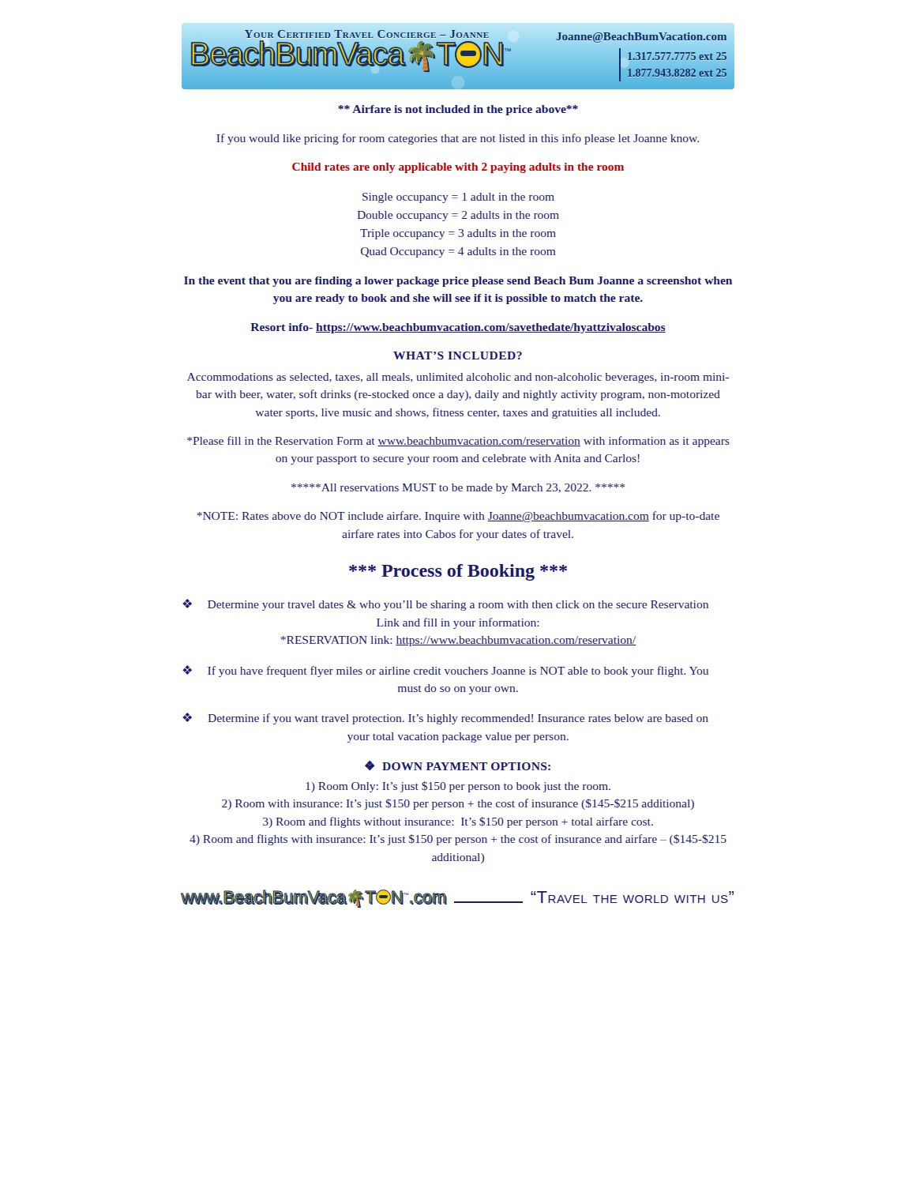Your Certified Travel Concierge – Joanne
Beach Bum Vaca🌴T N™
Joanne@BeachBumVacation.com
1.317.577.7775 ext 25
1.877.943.8282 ext 25
** Airfare is not included in the price above**
If you would like pricing for room categories that are not listed in this info please let Joanne know.
Child rates are only applicable with 2 paying adults in the room
Single occupancy = 1 adult in the room
Double occupancy = 2 adults in the room
Triple occupancy = 3 adults in the room
Quad Occupancy = 4 adults in the room
In the event that you are finding a lower package price please send Beach Bum Joanne a screenshot when you are ready to book and she will see if it is possible to match the rate.
Resort info- https://www.beachbumvacation.com/savethedate/hyattzivaloscabos
WHAT’S INCLUDED?
Accommodations as selected, taxes, all meals, unlimited alcoholic and non-alcoholic beverages, in-room mini-bar with beer, water, soft drinks (re-stocked once a day), daily and nightly activity program, non-motorized water sports, live music and shows, fitness center, taxes and gratuities all included.
*Please fill in the Reservation Form at www.beachbumvacation.com/reservation with information as it appears on your passport to secure your room and celebrate with Anita and Carlos!
*****All reservations MUST to be made by March 23, 2022. *****
*NOTE: Rates above do NOT include airfare. Inquire with Joanne@beachbumvacation.com for up-to-date airfare rates into Cabos for your dates of travel.
*** Process of Booking ***
Determine your travel dates & who you’ll be sharing a room with then click on the secure Reservation Link and fill in your information:
*RESERVATION link: https://www.beachbumvacation.com/reservation/
If you have frequent flyer miles or airline credit vouchers Joanne is NOT able to book your flight. You must do so on your own.
Determine if you want travel protection. It’s highly recommended! Insurance rates below are based on your total vacation package value per person.
DOWN PAYMENT OPTIONS:
1) Room Only: It’s just $150 per person to book just the room.
2) Room with insurance: It’s just $150 per person + the cost of insurance ($145-$215 additional)
3) Room and flights without insurance: It’s $150 per person + total airfare cost.
4) Room and flights with insurance: It’s just $150 per person + the cost of insurance and airfare – ($145-$215 additional)
www.Beach Bum Vaca🌴T N™.com
“Travel the world with us”